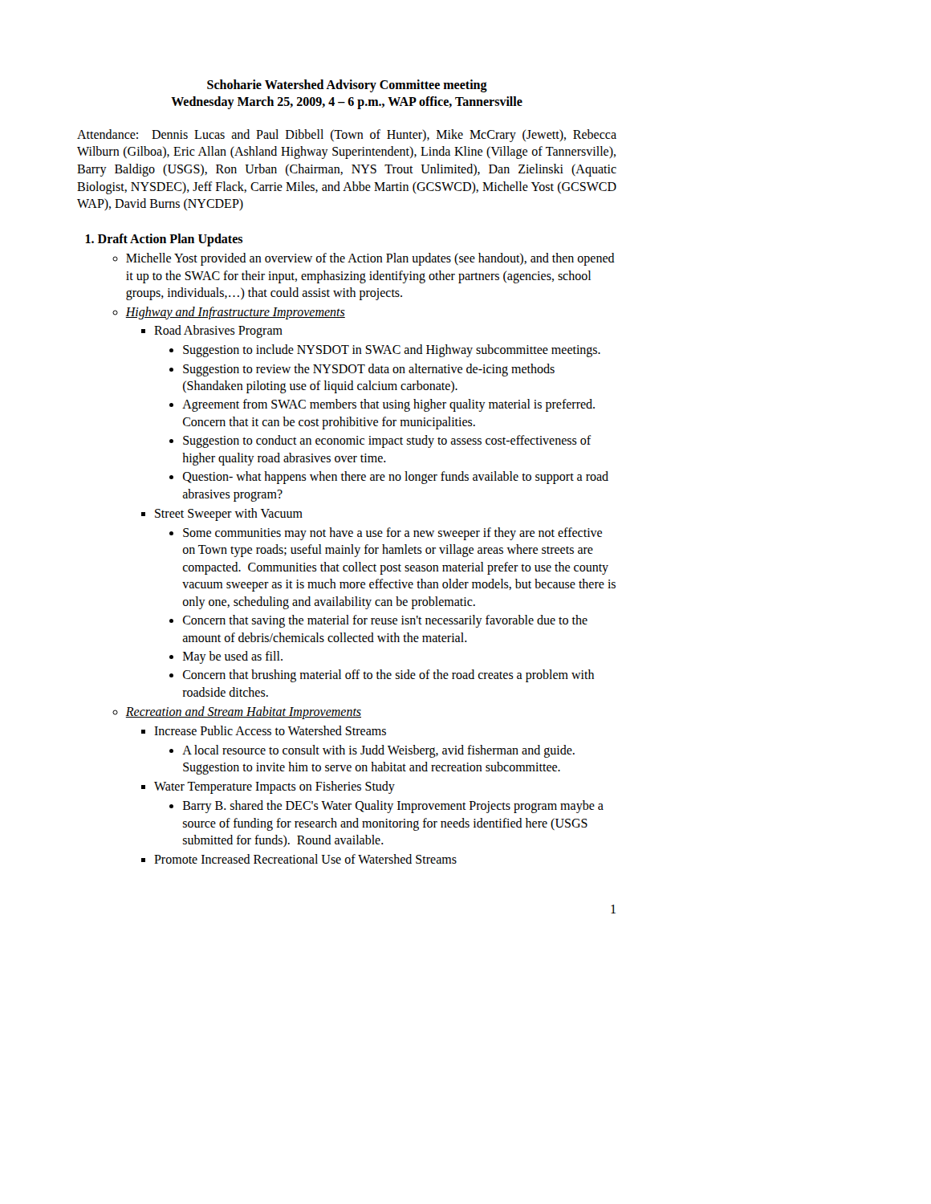Schoharie Watershed Advisory Committee meeting
Wednesday March 25, 2009, 4 – 6 p.m., WAP office, Tannersville
Attendance: Dennis Lucas and Paul Dibbell (Town of Hunter), Mike McCrary (Jewett), Rebecca Wilburn (Gilboa), Eric Allan (Ashland Highway Superintendent), Linda Kline (Village of Tannersville), Barry Baldigo (USGS), Ron Urban (Chairman, NYS Trout Unlimited), Dan Zielinski (Aquatic Biologist, NYSDEC), Jeff Flack, Carrie Miles, and Abbe Martin (GCSWCD), Michelle Yost (GCSWCD WAP), David Burns (NYCDEP)
Draft Action Plan Updates
Michelle Yost provided an overview of the Action Plan updates (see handout), and then opened it up to the SWAC for their input, emphasizing identifying other partners (agencies, school groups, individuals,…) that could assist with projects.
Highway and Infrastructure Improvements
Road Abrasives Program
Suggestion to include NYSDOT in SWAC and Highway subcommittee meetings.
Suggestion to review the NYSDOT data on alternative de-icing methods (Shandaken piloting use of liquid calcium carbonate).
Agreement from SWAC members that using higher quality material is preferred. Concern that it can be cost prohibitive for municipalities.
Suggestion to conduct an economic impact study to assess cost-effectiveness of higher quality road abrasives over time.
Question- what happens when there are no longer funds available to support a road abrasives program?
Street Sweeper with Vacuum
Some communities may not have a use for a new sweeper if they are not effective on Town type roads; useful mainly for hamlets or village areas where streets are compacted. Communities that collect post season material prefer to use the county vacuum sweeper as it is much more effective than older models, but because there is only one, scheduling and availability can be problematic.
Concern that saving the material for reuse isn't necessarily favorable due to the amount of debris/chemicals collected with the material.
May be used as fill.
Concern that brushing material off to the side of the road creates a problem with roadside ditches.
Recreation and Stream Habitat Improvements
Increase Public Access to Watershed Streams
A local resource to consult with is Judd Weisberg, avid fisherman and guide. Suggestion to invite him to serve on habitat and recreation subcommittee.
Water Temperature Impacts on Fisheries Study
Barry B. shared the DEC's Water Quality Improvement Projects program maybe a source of funding for research and monitoring for needs identified here (USGS submitted for funds). Round available.
Promote Increased Recreational Use of Watershed Streams
1